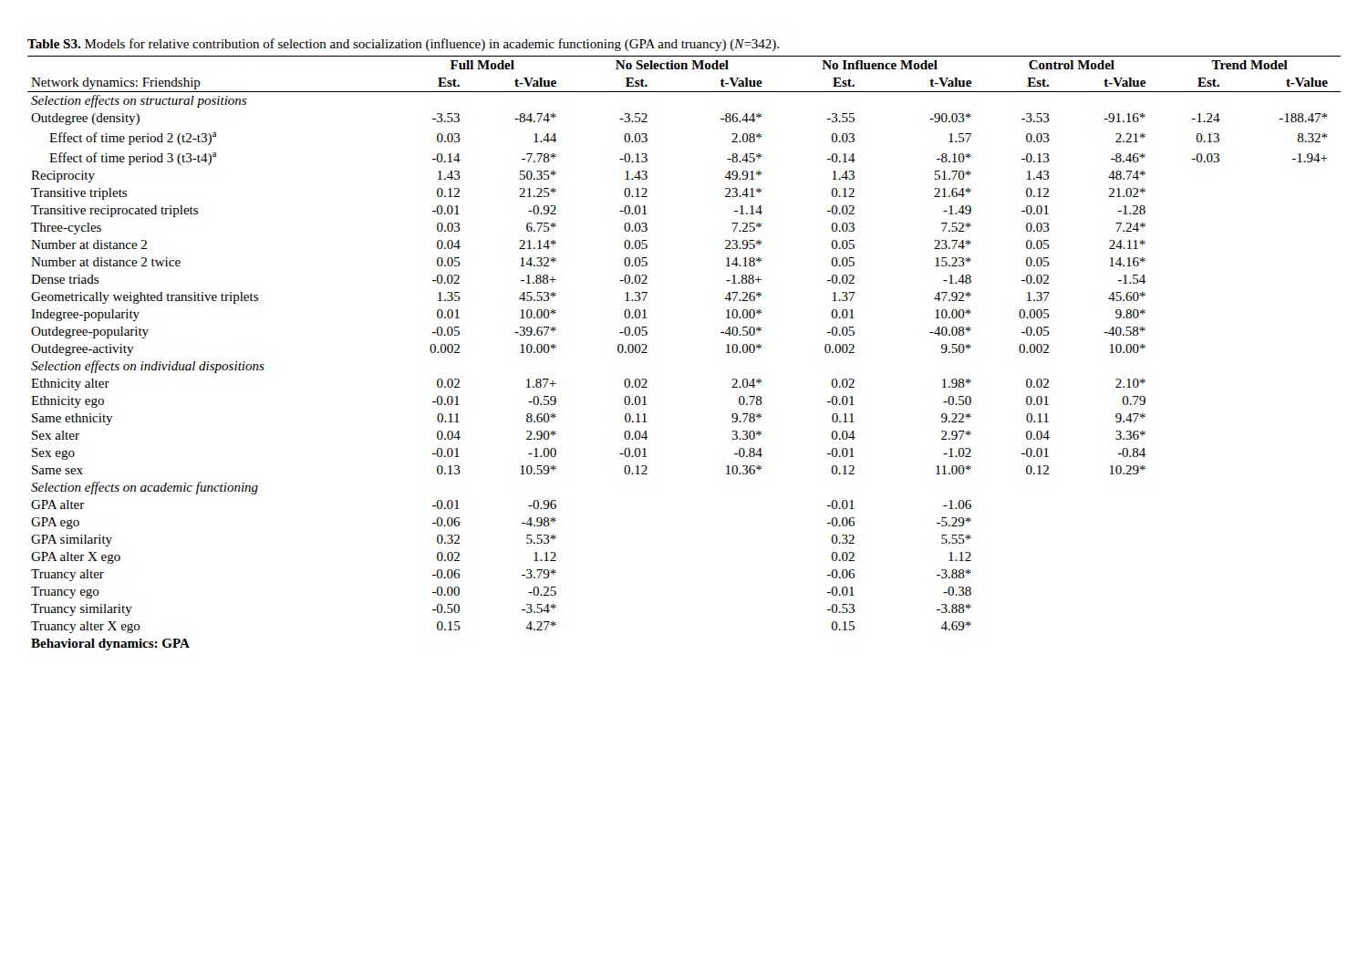Table S3. Models for relative contribution of selection and socialization (influence) in academic functioning (GPA and truancy) (N=342).
| | Full Model | No Selection Model | No Influence Model | Control Model | Trend Model |
| --- | --- | --- | --- | --- | --- |
| Network dynamics: Friendship | Est. | t-Value | Est. | t-Value | Est. | t-Value | Est. | t-Value | Est. | t-Value |
| Selection effects on structural positions | |
| Outdegree (density) | -3.53 | -84.74* | -3.52 | -86.44* | -3.55 | -90.03* | -3.53 | -91.16* | -1.24 | -188.47* |
| Effect of time period 2 (t2-t3) a | 0.03 | 1.44 | 0.03 | 2.08* | 0.03 | 1.57 | 0.03 | 2.21* | 0.13 | 8.32* |
| Effect of time period 3 (t3-t4) a | -0.14 | -7.78* | -0.13 | -8.45* | -0.14 | -8.10* | -0.13 | -8.46* | -0.03 | -1.94+ |
| Reciprocity | 1.43 | 50.35* | 1.43 | 49.91* | 1.43 | 51.70* | 1.43 | 48.74* | | |
| Transitive triplets | 0.12 | 21.25* | 0.12 | 23.41* | 0.12 | 21.64* | 0.12 | 21.02* | | |
| Transitive reciprocated triplets | -0.01 | -0.92 | -0.01 | -1.14 | -0.02 | -1.49 | -0.01 | -1.28 | | |
| Three-cycles | 0.03 | 6.75* | 0.03 | 7.25* | 0.03 | 7.52* | 0.03 | 7.24* | | |
| Number at distance 2 | 0.04 | 21.14* | 0.05 | 23.95* | 0.05 | 23.74* | 0.05 | 24.11* | | |
| Number at distance 2 twice | 0.05 | 14.32* | 0.05 | 14.18* | 0.05 | 15.23* | 0.05 | 14.16* | | |
| Dense triads | -0.02 | -1.88+ | -0.02 | -1.88+ | -0.02 | -1.48 | -0.02 | -1.54 | | |
| Geometrically weighted transitive triplets | 1.35 | 45.53* | 1.37 | 47.26* | 1.37 | 47.92* | 1.37 | 45.60* | | |
| Indegree-popularity | 0.01 | 10.00* | 0.01 | 10.00* | 0.01 | 10.00* | 0.005 | 9.80* | | |
| Outdegree-popularity | -0.05 | -39.67* | -0.05 | -40.50* | -0.05 | -40.08* | -0.05 | -40.58* | | |
| Outdegree-activity | 0.002 | 10.00* | 0.002 | 10.00* | 0.002 | 9.50* | 0.002 | 10.00* | | |
| Selection effects on individual dispositions | |
| Ethnicity alter | 0.02 | 1.87+ | 0.02 | 2.04* | 0.02 | 1.98* | 0.02 | 2.10* | | |
| Ethnicity ego | -0.01 | -0.59 | 0.01 | 0.78 | -0.01 | -0.50 | 0.01 | 0.79 | | |
| Same ethnicity | 0.11 | 8.60* | 0.11 | 9.78* | 0.11 | 9.22* | 0.11 | 9.47* | | |
| Sex alter | 0.04 | 2.90* | 0.04 | 3.30* | 0.04 | 2.97* | 0.04 | 3.36* | | |
| Sex ego | -0.01 | -1.00 | -0.01 | -0.84 | -0.01 | -1.02 | -0.01 | -0.84 | | |
| Same sex | 0.13 | 10.59* | 0.12 | 10.36* | 0.12 | 11.00* | 0.12 | 10.29* | | |
| Selection effects on academic functioning | |
| GPA alter | -0.01 | -0.96 | | | -0.01 | -1.06 | | | | |
| GPA ego | -0.06 | -4.98* | | | -0.06 | -5.29* | | | | |
| GPA similarity | 0.32 | 5.53* | | | 0.32 | 5.55* | | | | |
| GPA alter X ego | 0.02 | 1.12 | | | 0.02 | 1.12 | | | | |
| Truancy alter | -0.06 | -3.79* | | | -0.06 | -3.88* | | | | |
| Truancy ego | -0.00 | -0.25 | | | -0.01 | -0.38 | | | | |
| Truancy similarity | -0.50 | -3.54* | | | -0.53 | -3.88* | | | | |
| Truancy alter X ego | 0.15 | 4.27* | | | 0.15 | 4.69* | | | | |
| Behavioral dynamics: GPA | |